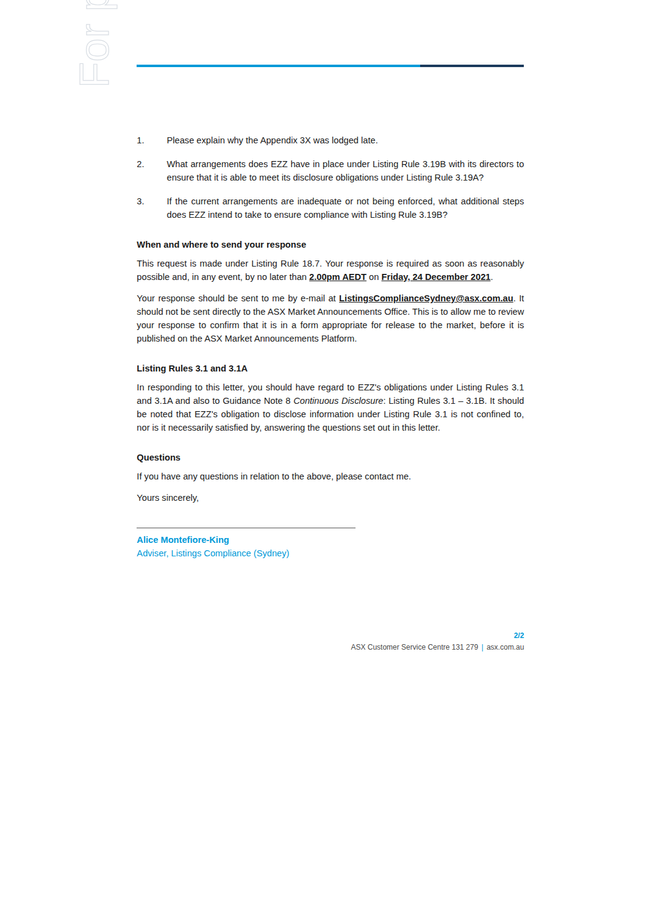For personal use only
Please explain why the Appendix 3X was lodged late.
What arrangements does EZZ have in place under Listing Rule 3.19B with its directors to ensure that it is able to meet its disclosure obligations under Listing Rule 3.19A?
If the current arrangements are inadequate or not being enforced, what additional steps does EZZ intend to take to ensure compliance with Listing Rule 3.19B?
When and where to send your response
This request is made under Listing Rule 18.7. Your response is required as soon as reasonably possible and, in any event, by no later than 2.00pm AEDT on Friday, 24 December 2021.
Your response should be sent to me by e-mail at ListingsComplianceSydney@asx.com.au. It should not be sent directly to the ASX Market Announcements Office. This is to allow me to review your response to confirm that it is in a form appropriate for release to the market, before it is published on the ASX Market Announcements Platform.
Listing Rules 3.1 and 3.1A
In responding to this letter, you should have regard to EZZ's obligations under Listing Rules 3.1 and 3.1A and also to Guidance Note 8 Continuous Disclosure: Listing Rules 3.1 – 3.1B. It should be noted that EZZ's obligation to disclose information under Listing Rule 3.1 is not confined to, nor is it necessarily satisfied by, answering the questions set out in this letter.
Questions
If you have any questions in relation to the above, please contact me.
Yours sincerely,
Alice Montefiore-King
Adviser, Listings Compliance (Sydney)
2/2
ASX Customer Service Centre 131 279 | asx.com.au